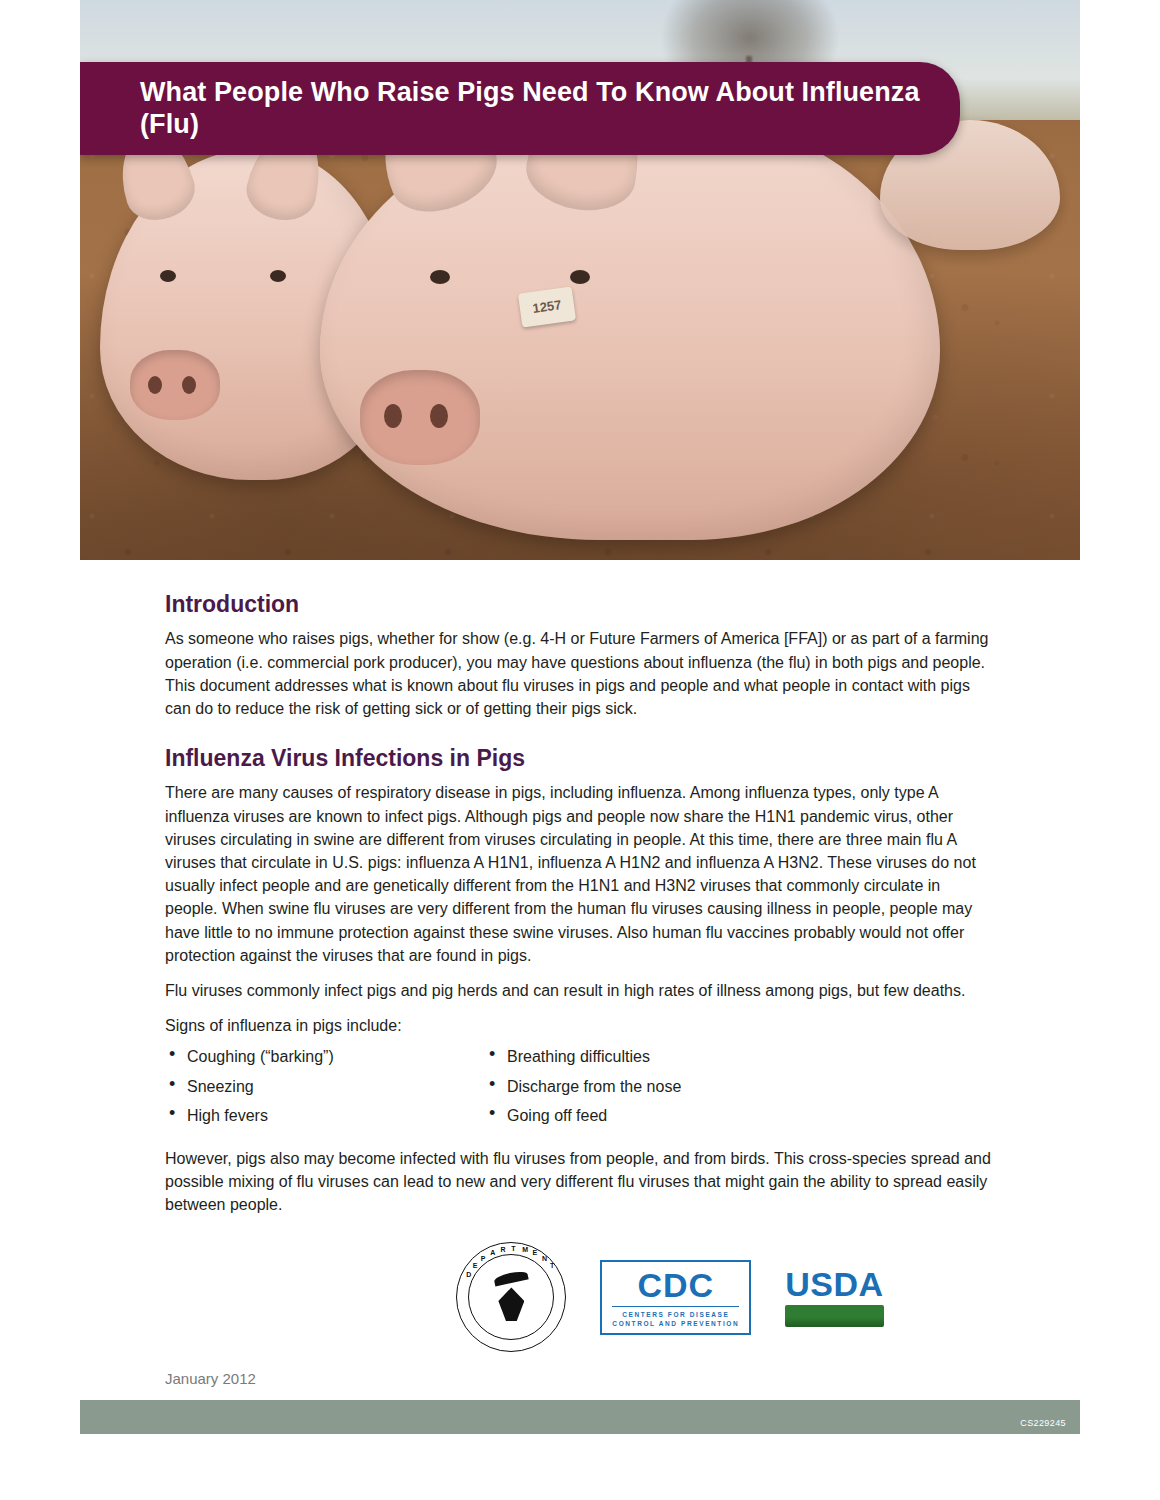1257
What People Who Raise Pigs Need To Know About Influenza (Flu)
Introduction
As someone who raises pigs, whether for show (e.g. 4-H or Future Farmers of America [FFA]) or as part of a farming operation (i.e. commercial pork producer), you may have questions about influenza (the flu) in both pigs and people. This document addresses what is known about flu viruses in pigs and people and what people in contact with pigs can do to reduce the risk of getting sick or of getting their pigs sick.
Influenza Virus Infections in Pigs
There are many causes of respiratory disease in pigs, including influenza. Among influenza types, only type A influenza viruses are known to infect pigs. Although pigs and people now share the H1N1 pandemic virus, other viruses circulating in swine are different from viruses circulating in people. At this time, there are three main flu A viruses that circulate in U.S. pigs: influenza A H1N1, influenza A H1N2 and influenza A H3N2. These viruses do not usually infect people and are genetically different from the H1N1 and H3N2 viruses that commonly circulate in people. When swine flu viruses are very different from the human flu viruses causing illness in people, people may have little to no immune protection against these swine viruses. Also human flu vaccines probably would not offer protection against the viruses that are found in pigs.
Flu viruses commonly infect pigs and pig herds and can result in high rates of illness among pigs, but few deaths.
Signs of influenza in pigs include:
Coughing (“barking”)
Sneezing
High fevers
Breathing difficulties
Discharge from the nose
Going off feed
However, pigs also may become infected with flu viruses from people, and from birds. This cross-species spread and possible mixing of flu viruses can lead to new and very different flu viruses that might gain the ability to spread easily between people.
D E P A R T M E N T
CDC
CENTERS FOR DISEASE
CONTROL AND PREVENTION
USDA
January 2012
CS229245